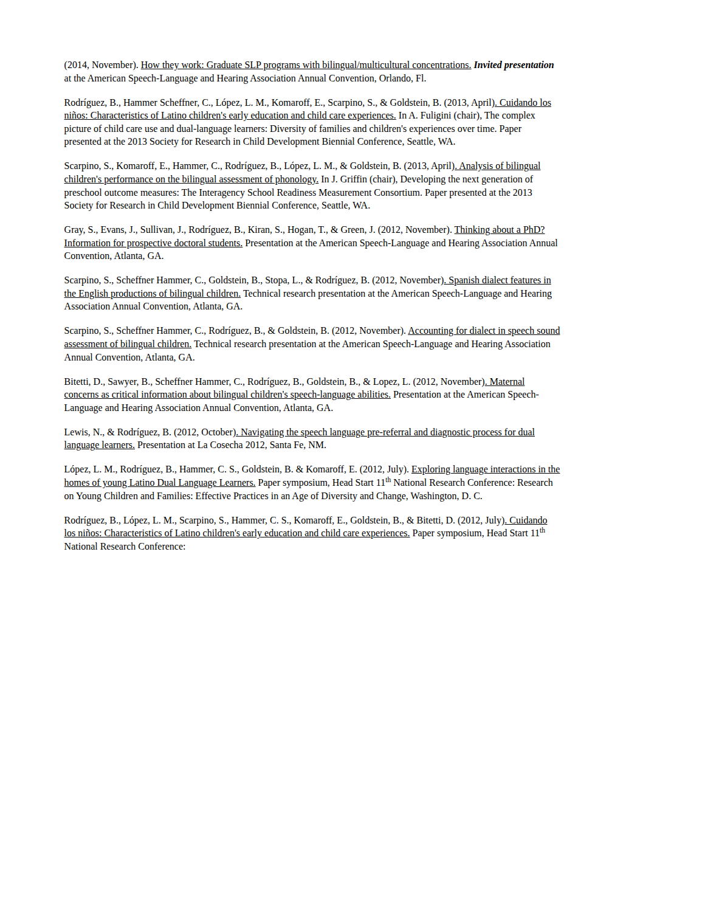(2014, November). How they work: Graduate SLP programs with bilingual/multicultural concentrations. Invited presentation at the American Speech-Language and Hearing Association Annual Convention, Orlando, Fl.
Rodríguez, B., Hammer Scheffner, C., López, L. M., Komaroff, E., Scarpino, S., & Goldstein, B. (2013, April). Cuidando los niños: Characteristics of Latino children's early education and child care experiences. In A. Fuligini (chair), The complex picture of child care use and dual-language learners: Diversity of families and children's experiences over time. Paper presented at the 2013 Society for Research in Child Development Biennial Conference, Seattle, WA.
Scarpino, S., Komaroff, E., Hammer, C., Rodríguez, B., López, L. M., & Goldstein, B. (2013, April). Analysis of bilingual children's performance on the bilingual assessment of phonology. In J. Griffin (chair), Developing the next generation of preschool outcome measures: The Interagency School Readiness Measurement Consortium. Paper presented at the 2013 Society for Research in Child Development Biennial Conference, Seattle, WA.
Gray, S., Evans, J., Sullivan, J., Rodríguez, B., Kiran, S., Hogan, T., & Green, J. (2012, November). Thinking about a PhD? Information for prospective doctoral students. Presentation at the American Speech-Language and Hearing Association Annual Convention, Atlanta, GA.
Scarpino, S., Scheffner Hammer, C., Goldstein, B., Stopa, L., & Rodríguez, B. (2012, November). Spanish dialect features in the English productions of bilingual children. Technical research presentation at the American Speech-Language and Hearing Association Annual Convention, Atlanta, GA.
Scarpino, S., Scheffner Hammer, C., Rodríguez, B., & Goldstein, B. (2012, November). Accounting for dialect in speech sound assessment of bilingual children. Technical research presentation at the American Speech-Language and Hearing Association Annual Convention, Atlanta, GA.
Bitetti, D., Sawyer, B., Scheffner Hammer, C., Rodríguez, B., Goldstein, B., & Lopez, L. (2012, November). Maternal concerns as critical information about bilingual children's speech-language abilities. Presentation at the American Speech-Language and Hearing Association Annual Convention, Atlanta, GA.
Lewis, N., & Rodríguez, B. (2012, October). Navigating the speech language pre-referral and diagnostic process for dual language learners. Presentation at La Cosecha 2012, Santa Fe, NM.
López, L. M., Rodríguez, B., Hammer, C. S., Goldstein, B. & Komaroff, E. (2012, July). Exploring language interactions in the homes of young Latino Dual Language Learners. Paper symposium, Head Start 11th National Research Conference: Research on Young Children and Families: Effective Practices in an Age of Diversity and Change, Washington, D. C.
Rodríguez, B., López, L. M., Scarpino, S., Hammer, C. S., Komaroff, E., Goldstein, B., & Bitetti, D. (2012, July). Cuidando los niños: Characteristics of Latino children's early education and child care experiences. Paper symposium, Head Start 11th National Research Conference: